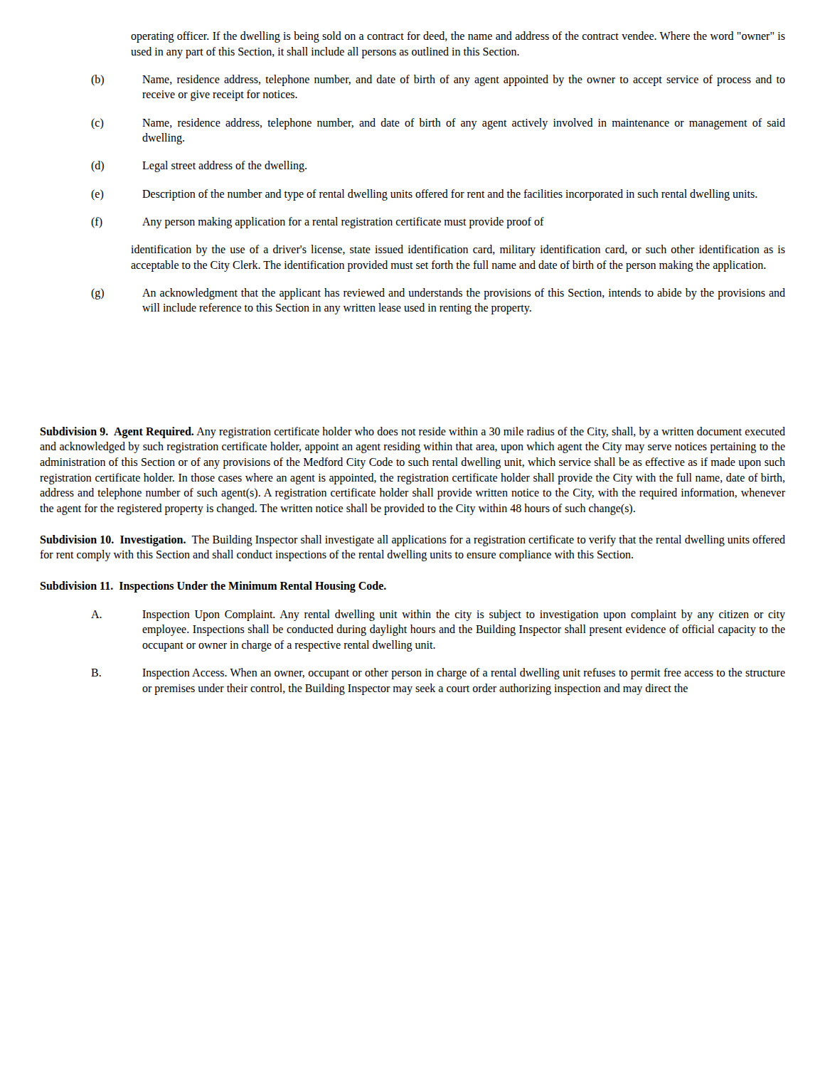operating officer. If the dwelling is being sold on a contract for deed, the name and address of the contract vendee. Where the word "owner" is used in any part of this Section, it shall include all persons as outlined in this Section.
(b)
Name, residence address, telephone number, and date of birth of any agent appointed by the owner to accept service of process and to receive or give receipt for notices.
(c)
Name, residence address, telephone number, and date of birth of any agent actively involved in maintenance or management of said dwelling.
(d)
Legal street address of the dwelling.
(e)
Description of the number and type of rental dwelling units offered for rent and the facilities incorporated in such rental dwelling units.
(f)
Any person making application for a rental registration certificate must provide proof of
identification by the use of a driver's license, state issued identification card, military identification card, or such other identification as is acceptable to the City Clerk. The identification provided must set forth the full name and date of birth of the person making the application.
(g)
An acknowledgment that the applicant has reviewed and understands the provisions of this Section, intends to abide by the provisions and will include reference to this Section in any written lease used in renting the property.
Subdivision 9. Agent Required. Any registration certificate holder who does not reside within a 30 mile radius of the City, shall, by a written document executed and acknowledged by such registration certificate holder, appoint an agent residing within that area, upon which agent the City may serve notices pertaining to the administration of this Section or of any provisions of the Medford City Code to such rental dwelling unit, which service shall be as effective as if made upon such registration certificate holder. In those cases where an agent is appointed, the registration certificate holder shall provide the City with the full name, date of birth, address and telephone number of such agent(s). A registration certificate holder shall provide written notice to the City, with the required information, whenever the agent for the registered property is changed. The written notice shall be provided to the City within 48 hours of such change(s).
Subdivision 10. Investigation. The Building Inspector shall investigate all applications for a registration certificate to verify that the rental dwelling units offered for rent comply with this Section and shall conduct inspections of the rental dwelling units to ensure compliance with this Section.
Subdivision 11. Inspections Under the Minimum Rental Housing Code.
A.
Inspection Upon Complaint. Any rental dwelling unit within the city is subject to investigation upon complaint by any citizen or city employee. Inspections shall be conducted during daylight hours and the Building Inspector shall present evidence of official capacity to the occupant or owner in charge of a respective rental dwelling unit.
B.
Inspection Access. When an owner, occupant or other person in charge of a rental dwelling unit refuses to permit free access to the structure or premises under their control, the Building Inspector may seek a court order authorizing inspection and may direct the